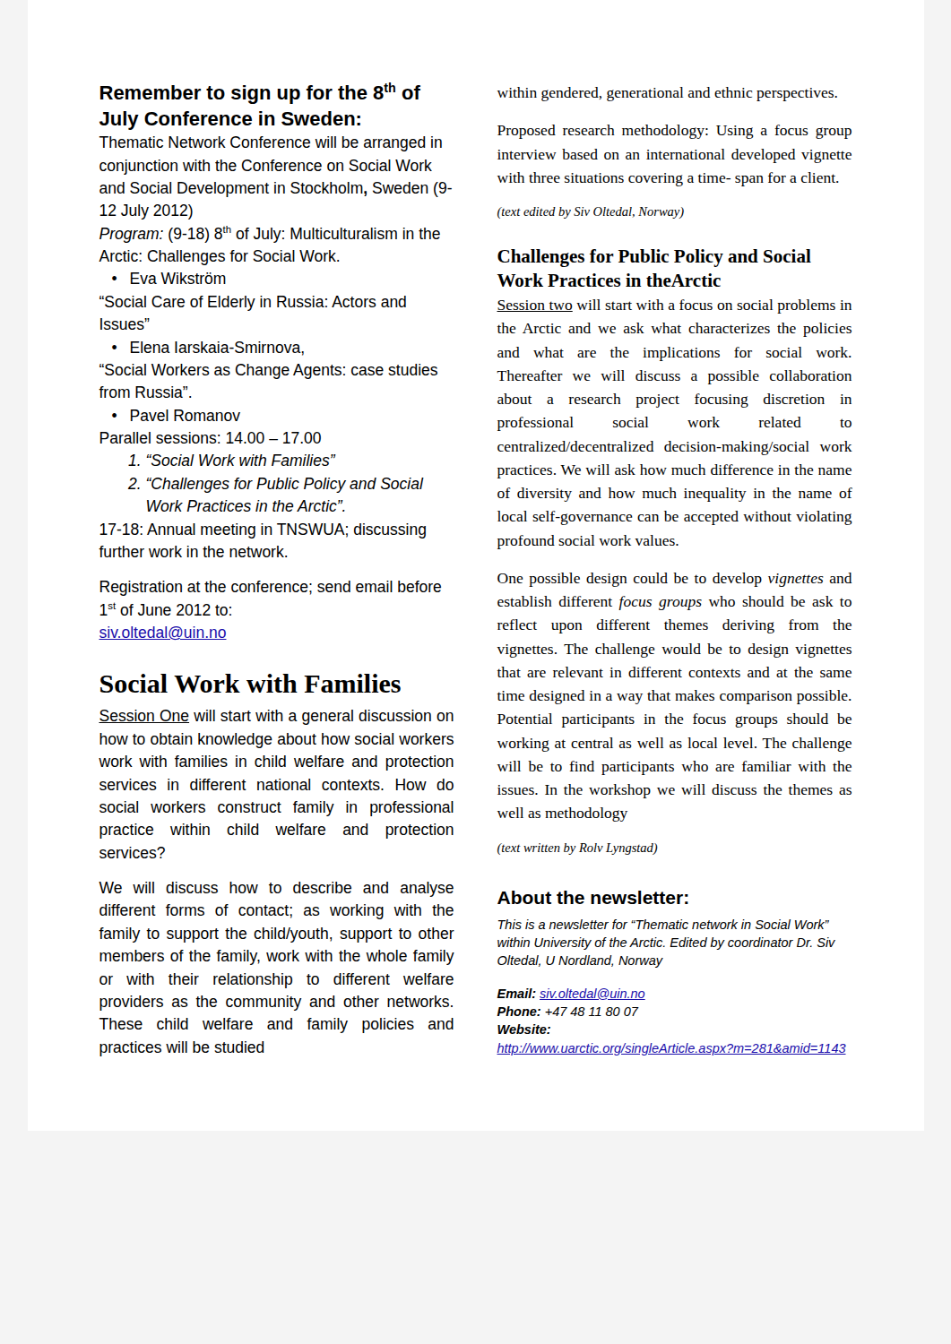Remember to sign up for the 8th of July Conference in Sweden:
Thematic Network Conference will be arranged in conjunction with the Conference on Social Work and Social Development in Stockholm, Sweden (9-12 July 2012)
Program: (9-18) 8th of July: Multiculturalism in the Arctic: Challenges for Social Work.
Eva Wikström
“Social Care of Elderly in Russia: Actors and Issues”
Elena Iarskaia-Smirnova,
“Social Workers as Change Agents: case studies from Russia”.
Pavel Romanov
Parallel sessions: 14.00 – 17.00
“Social Work with Families”
“Challenges for Public Policy and Social Work Practices in the Arctic”.
17-18: Annual meeting in TNSWUA; discussing further work in the network.
Registration at the conference; send email before 1st of June 2012 to:
siv.oltedal@uin.no
Social Work with Families
Session One will start with a general discussion on how to obtain knowledge about how social workers work with families in child welfare and protection services in different national contexts. How do social workers construct family in professional practice within child welfare and protection services?
We will discuss how to describe and analyse different forms of contact; as working with the family to support the child/youth, support to other members of the family, work with the whole family or with their relationship to different welfare providers as the community and other networks. These child welfare and family policies and practices will be studied
within gendered, generational and ethnic perspectives.
Proposed research methodology: Using a focus group interview based on an international developed vignette with three situations covering a time- span for a client.
(text edited by Siv Oltedal, Norway)
Challenges for Public Policy and Social Work Practices in theArctic
Session two will start with a focus on social problems in the Arctic and we ask what characterizes the policies and what are the implications for social work. Thereafter we will discuss a possible collaboration about a research project focusing discretion in professional social work related to centralized/decentralized decision-making/social work practices. We will ask how much difference in the name of diversity and how much inequality in the name of local self-governance can be accepted without violating profound social work values.
One possible design could be to develop vignettes and establish different focus groups who should be ask to reflect upon different themes deriving from the vignettes. The challenge would be to design vignettes that are relevant in different contexts and at the same time designed in a way that makes comparison possible. Potential participants in the focus groups should be working at central as well as local level. The challenge will be to find participants who are familiar with the issues. In the workshop we will discuss the themes as well as methodology
(text written by Rolv Lyngstad)
About the newsletter:
This is a newsletter for “Thematic network in Social Work” within University of the Arctic. Edited by coordinator Dr. Siv Oltedal, U Nordland, Norway
Email: siv.oltedal@uin.no
Phone: +47 48 11 80 07
Website:
http://www.uarctic.org/singleArticle.aspx?m=281&amid=1143